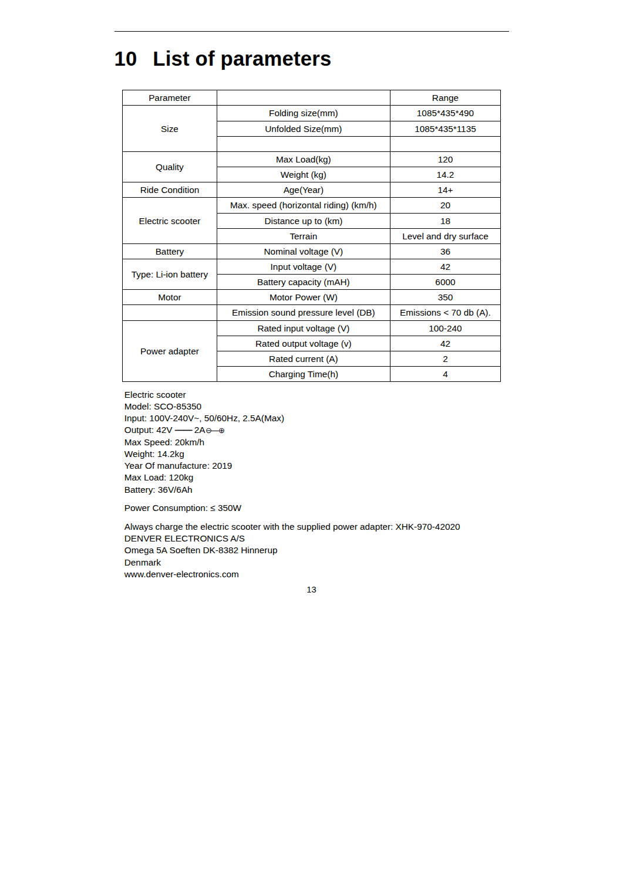10 List of parameters
| Parameter | | Range |
| Size | Folding size(mm) | 1085*435*490 |
| Unfolded Size(mm) | 1085*435*1135 |
| Quality | Max Load(kg) | 120 |
| Weight (kg) | 14.2 |
| Ride Condition | Age(Year) | 14+ |
| Electric scooter | Max. speed (horizontal riding) (km/h) | 20 |
| Distance up to (km) | 18 |
| Terrain | Level and dry surface |
| Battery | Nominal voltage (V) | 36 |
| Type: Li-ion battery | Input voltage (V) | 42 |
| Battery capacity (mAH) | 6000 |
| Motor | Motor Power (W) | 350 |
| | Emission sound pressure level (DB) | Emissions < 70 db (A). |
| Power adapter | Rated input voltage (V) | 100-240 |
| Rated output voltage (v) | 42 |
| Rated current (A) | 2 |
| Charging Time(h) | 4 |
Electric scooter
Model: SCO-85350
Input: 100V-240V~, 50/60Hz, 2.5A(Max)
Output: 42V —— 2A⊖—⊕
Max Speed: 20km/h
Weight: 14.2kg
Year Of manufacture: 2019
Max Load: 120kg
Battery: 36V/6Ah
Power Consumption: ≤ 350W
Always charge the electric scooter with the supplied power adapter: XHK-970-42020
DENVER ELECTRONICS A/S
Omega 5A Soeften DK-8382 Hinnerup
Denmark
www.denver-electronics.com
13